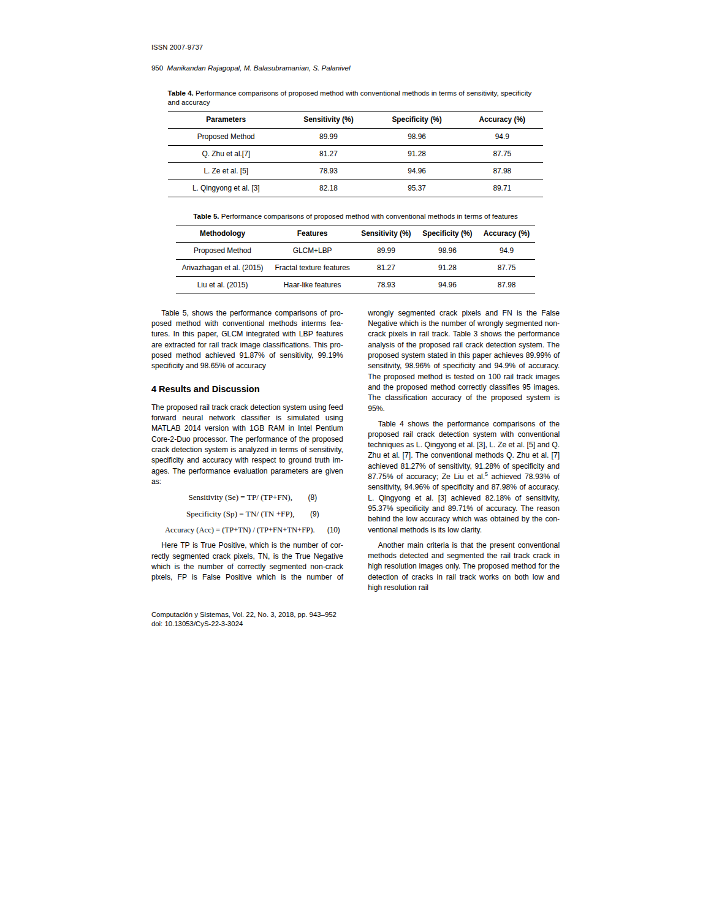ISSN 2007-9737
950 Manikandan Rajagopal, M. Balasubramanian, S. Palanivel
Table 4. Performance comparisons of proposed method with conventional methods in terms of sensitivity, specificity and accuracy
| Parameters | Sensitivity (%) | Specificity (%) | Accuracy (%) |
| --- | --- | --- | --- |
| Proposed Method | 89.99 | 98.96 | 94.9 |
| Q. Zhu et al.[7] | 81.27 | 91.28 | 87.75 |
| L. Ze et al. [5] | 78.93 | 94.96 | 87.98 |
| L. Qingyong et al. [3] | 82.18 | 95.37 | 89.71 |
Table 5. Performance comparisons of proposed method with conventional methods in terms of features
| Methodology | Features | Sensitivity (%) | Specificity (%) | Accuracy (%) |
| --- | --- | --- | --- | --- |
| Proposed Method | GLCM+LBP | 89.99 | 98.96 | 94.9 |
| Arivazhagan et al. (2015) | Fractal texture features | 81.27 | 91.28 | 87.75 |
| Liu et al. (2015) | Haar-like features | 78.93 | 94.96 | 87.98 |
Table 5, shows the performance comparisons of proposed method with conventional methods interms features. In this paper, GLCM integrated with LBP features are extracted for rail track image classifications. This proposed method achieved 91.87% of sensitivity, 99.19% specificity and 98.65% of accuracy
4 Results and Discussion
The proposed rail track crack detection system using feed forward neural network classifier is simulated using MATLAB 2014 version with 1GB RAM in Intel Pentium Core-2-Duo processor. The performance of the proposed crack detection system is analyzed in terms of sensitivity, specificity and accuracy with respect to ground truth images. The performance evaluation parameters are given as:
Sensitivity (Se) = TP/ (TP+FN), (8)
Specificity (Sp) = TN/ (TN +FP), (9)
Accuracy (Acc) = (TP+TN) / (TP+FN+TN+FP). (10)
Here TP is True Positive, which is the number of correctly segmented crack pixels, TN, is the True Negative which is the number of correctly segmented non-crack pixels, FP is False Positive which is the number of wrongly segmented crack pixels and FN is the False Negative which is the number of wrongly segmented non-crack pixels in rail track. Table 3 shows the performance analysis of the proposed rail crack detection system. The proposed system stated in this paper achieves 89.99% of sensitivity, 98.96% of specificity and 94.9% of accuracy. The proposed method is tested on 100 rail track images and the proposed method correctly classifies 95 images. The classification accuracy of the proposed system is 95%.
Table 4 shows the performance comparisons of the proposed rail crack detection system with conventional techniques as L. Qingyong et al. [3], L. Ze et al. [5] and Q. Zhu et al. [7]. The conventional methods Q. Zhu et al. [7] achieved 81.27% of sensitivity, 91.28% of specificity and 87.75% of accuracy; Ze Liu et al.5 achieved 78.93% of sensitivity, 94.96% of specificity and 87.98% of accuracy. L. Qingyong et al. [3] achieved 82.18% of sensitivity, 95.37% specificity and 89.71% of accuracy. The reason behind the low accuracy which was obtained by the conventional methods is its low clarity.
Another main criteria is that the present conventional methods detected and segmented the rail track crack in high resolution images only. The proposed method for the detection of cracks in rail track works on both low and high resolution rail
Computación y Sistemas, Vol. 22, No. 3, 2018, pp. 943–952 doi: 10.13053/CyS-22-3-3024